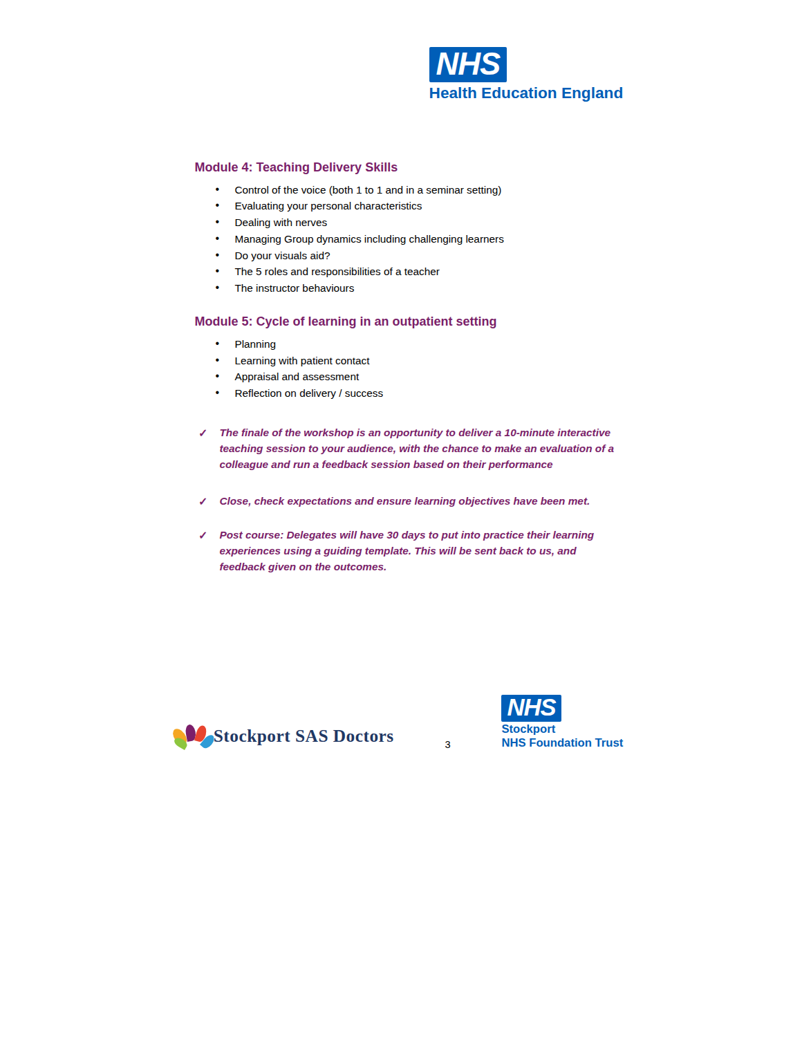NHS
Health Education England
Module 4: Teaching Delivery Skills
Control of the voice (both 1 to 1 and in a seminar setting)
Evaluating your personal characteristics
Dealing with nerves
Managing Group dynamics including challenging learners
Do your visuals aid?
The 5 roles and responsibilities of a teacher
The instructor behaviours
Module 5: Cycle of learning in an outpatient setting
Planning
Learning with patient contact
Appraisal and assessment
Reflection on delivery / success
The finale of the workshop is an opportunity to deliver a 10-minute interactive teaching session to your audience, with the chance to make an evaluation of a colleague and run a feedback session based on their performance
Close, check expectations and ensure learning objectives have been met.
Post course: Delegates will have 30 days to put into practice their learning experiences using a guiding template. This will be sent back to us, and feedback given on the outcomes.
Stockport SAS Doctors
3
NHS
StockportNHS Foundation Trust